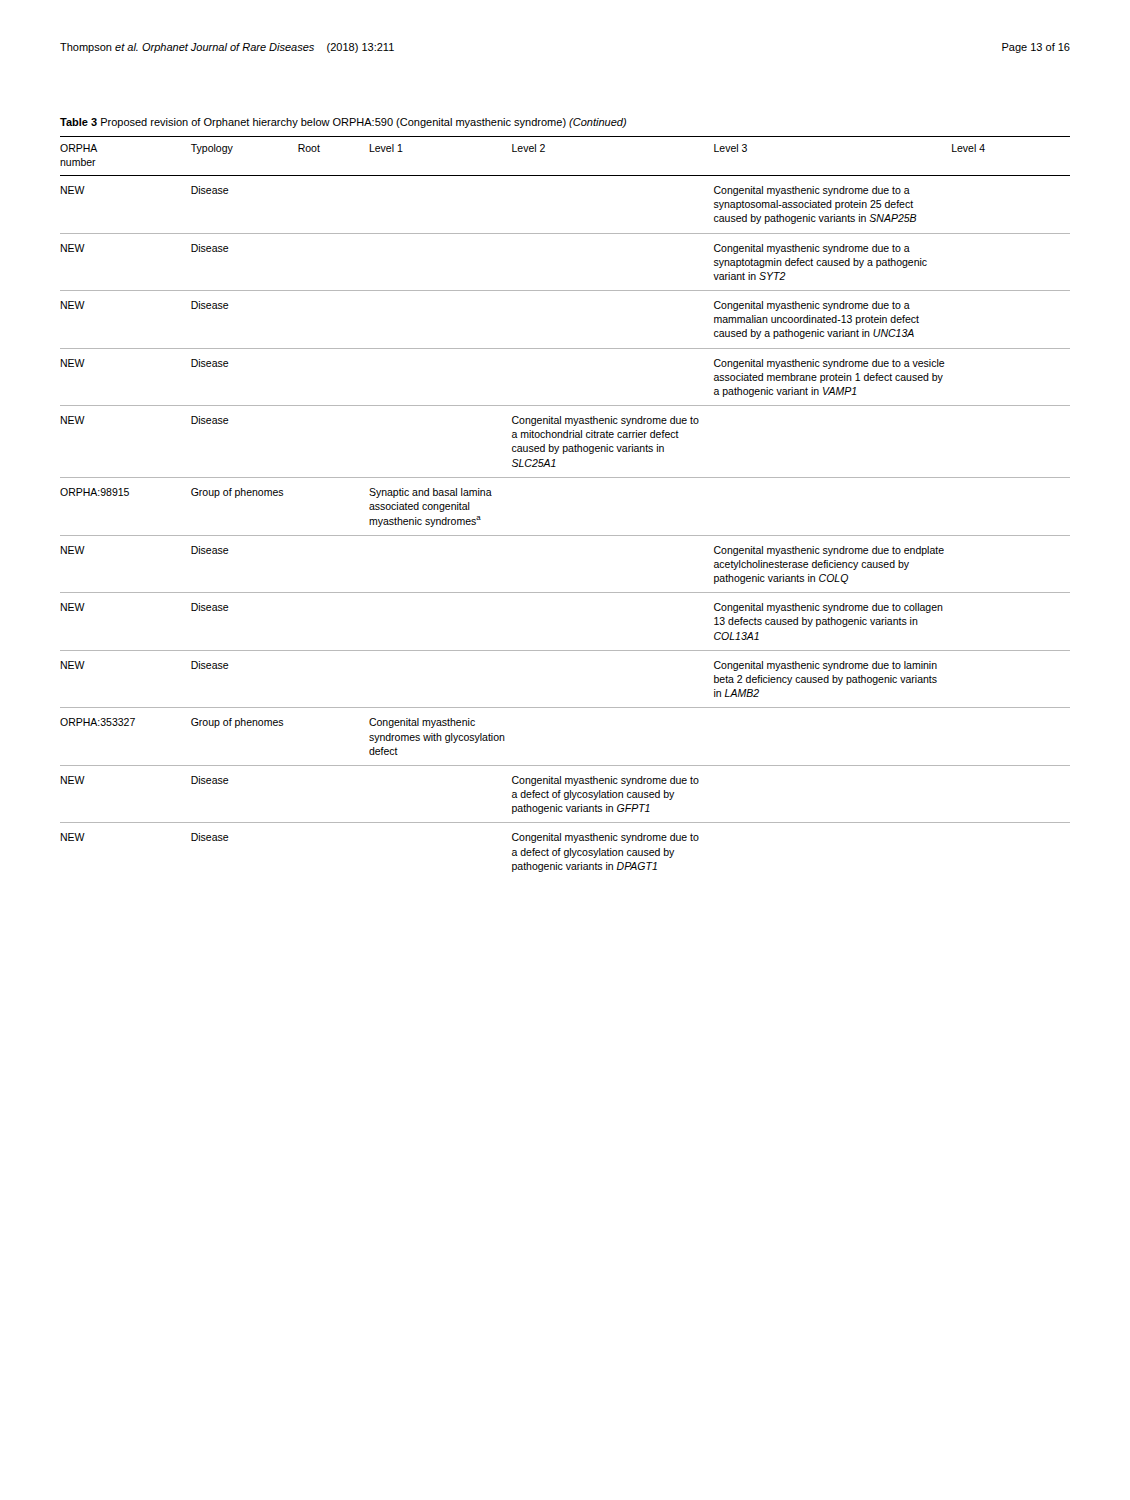Thompson et al. Orphanet Journal of Rare Diseases (2018) 13:211
Page 13 of 16
Table 3 Proposed revision of Orphanet hierarchy below ORPHA:590 (Congenital myasthenic syndrome) (Continued)
| ORPHA number | Typology | Root | Level 1 | Level 2 | Level 3 | Level 4 |
| --- | --- | --- | --- | --- | --- | --- |
| NEW | Disease | | | | Congenital myasthenic syndrome due to a synaptosomal-associated protein 25 defect caused by pathogenic variants in SNAP25B | |
| NEW | Disease | | | | Congenital myasthenic syndrome due to a synaptotagmin defect caused by a pathogenic variant in SYT2 | |
| NEW | Disease | | | | Congenital myasthenic syndrome due to a mammalian uncoordinated-13 protein defect caused by a pathogenic variant in UNC13A | |
| NEW | Disease | | | | Congenital myasthenic syndrome due to a vesicle associated membrane protein 1 defect caused by a pathogenic variant in VAMP1 | |
| NEW | Disease | | | Congenital myasthenic syndrome due to a mitochondrial citrate carrier defect caused by pathogenic variants in SLC25A1 | | |
| ORPHA:98915 | Group of phenomes | | Synaptic and basal lamina associated congenital myasthenic syndromes a | | | |
| NEW | Disease | | | | Congenital myasthenic syndrome due to endplate acetylcholinesterase deficiency caused by pathogenic variants in COLQ | |
| NEW | Disease | | | | Congenital myasthenic syndrome due to collagen 13 defects caused by pathogenic variants in COL13A1 | |
| NEW | Disease | | | | Congenital myasthenic syndrome due to laminin beta 2 deficiency caused by pathogenic variants in LAMB2 | |
| ORPHA:353327 | Group of phenomes | | Congenital myasthenic syndromes with glycosylation defect | | | |
| NEW | Disease | | | Congenital myasthenic syndrome due to a defect of glycosylation caused by pathogenic variants in GFPT1 | | |
| NEW | Disease | | | Congenital myasthenic syndrome due to a defect of glycosylation caused by pathogenic variants in DPAGT1 | | |